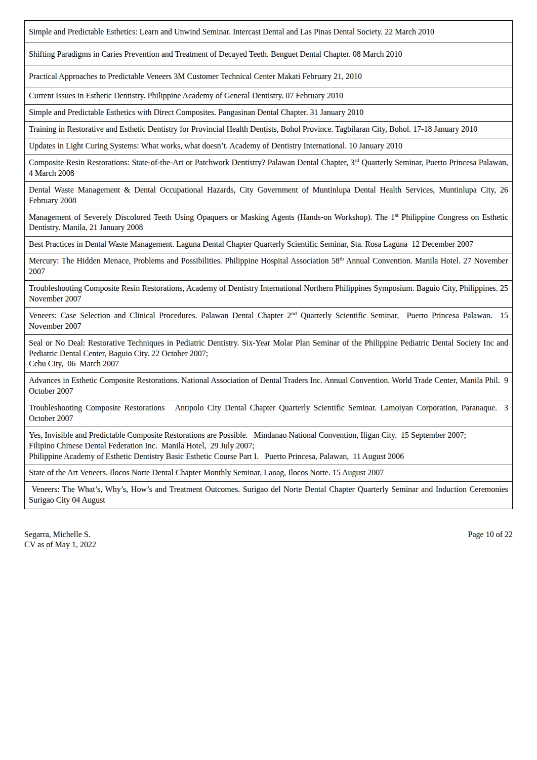| Simple and Predictable Esthetics: Learn and Unwind Seminar. Intercast Dental and Las Pinas Dental Society. 22 March 2010 |
| Shifting Paradigms in Caries Prevention and Treatment of Decayed Teeth. Benguet Dental Chapter. 08 March 2010 |
| Practical Approaches to Predictable Veneers 3M Customer Technical Center Makati February 21, 2010 |
| Current Issues in Esthetic Dentistry. Philippine Academy of General Dentistry. 07 February 2010 |
| Simple and Predictable Esthetics with Direct Composites. Pangasinan Dental Chapter. 31 January 2010 |
| Training in Restorative and Esthetic Dentistry for Provincial Health Dentists, Bohol Province. Tagbilaran City, Bohol. 17-18 January 2010 |
| Updates in Light Curing Systems: What works, what doesn’t. Academy of Dentistry International. 10 January 2010 |
| Composite Resin Restorations: State-of-the-Art or Patchwork Dentistry? Palawan Dental Chapter, 3 rd Quarterly Seminar, Puerto Princesa Palawan, 4 March 2008 |
| Dental Waste Management & Dental Occupational Hazards, City Government of Muntinlupa Dental Health Services, Muntinlupa City, 26 February 2008 |
| Management of Severely Discolored Teeth Using Opaquers or Masking Agents (Hands-on Workshop). The 1 st Philippine Congress on Esthetic Dentistry. Manila, 21 January 2008 |
| Best Practices in Dental Waste Management. Laguna Dental Chapter Quarterly Scientific Seminar, Sta. Rosa Laguna 12 December 2007 |
| Mercury: The Hidden Menace, Problems and Possibilities. Philippine Hospital Association 58 th Annual Convention. Manila Hotel. 27 November 2007 |
| Troubleshooting Composite Resin Restorations, Academy of Dentistry International Northern Philippines Symposium. Baguio City, Philippines. 25 November 2007 |
| Veneers: Case Selection and Clinical Procedures. Palawan Dental Chapter 2 nd Quarterly Scientific Seminar, Puerto Princesa Palawan. 15 November 2007 |
| Seal or No Deal: Restorative Techniques in Pediatric Dentistry. Six-Year Molar Plan Seminar of the Philippine Pediatric Dental Society Inc and Pediatric Dental Center, Baguio City. 22 October 2007; Cebu City, 06 March 2007 |
| Advances in Esthetic Composite Restorations. National Association of Dental Traders Inc. Annual Convention. World Trade Center, Manila Phil. 9 October 2007 |
| Troubleshooting Composite Restorations Antipolo City Dental Chapter Quarterly Scientific Seminar. Lamoiyan Corporation, Paranaque. 3 October 2007 |
| Yes, Invisible and Predictable Composite Restorations are Possible. Mindanao National Convention, Iligan City. 15 September 2007; Filipino Chinese Dental Federation Inc. Manila Hotel, 29 July 2007; Philippine Academy of Esthetic Dentistry Basic Esthetic Course Part I. Puerto Princesa, Palawan, 11 August 2006 |
| State of the Art Veneers. Ilocos Norte Dental Chapter Monthly Seminar, Laoag, Ilocos Norte. 15 August 2007 |
| Veneers: The What’s, Why’s, How’s and Treatment Outcomes. Surigao del Norte Dental Chapter Quarterly Seminar and Induction Ceremonies Surigao City 04 August |
Segarra, Michelle S. CV as of May 1, 2022
Page 10 of 22